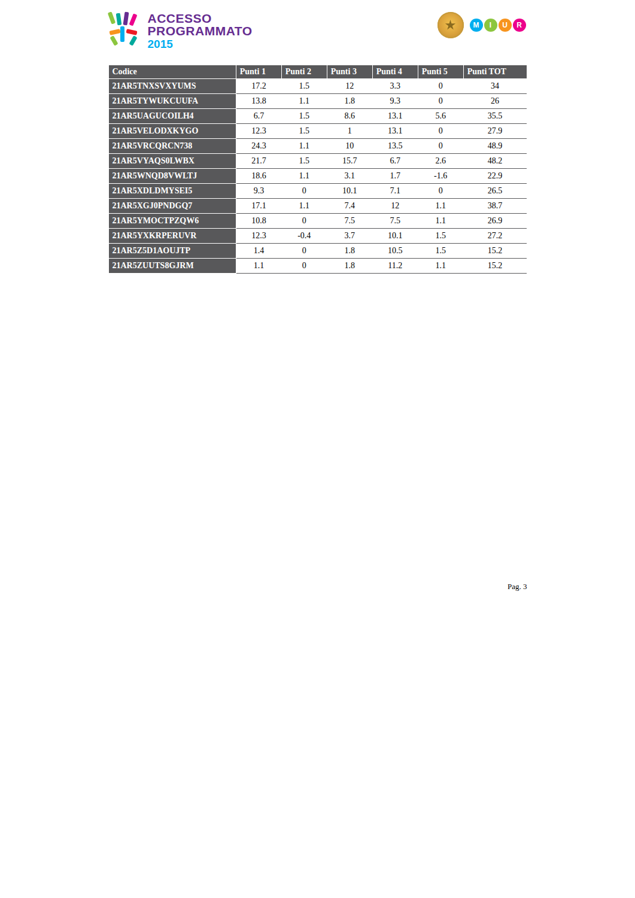ACCESSO PROGRAMMATO 2015
M
I
U
R
| Codice | Punti 1 | Punti 2 | Punti 3 | Punti 4 | Punti 5 | Punti TOT |
| --- | --- | --- | --- | --- | --- | --- |
| 21AR5TNXSVXYUMS | 17.2 | 1.5 | 12 | 3.3 | 0 | 34 |
| 21AR5TYWUKCUUFA | 13.8 | 1.1 | 1.8 | 9.3 | 0 | 26 |
| 21AR5UAGUCOILH4 | 6.7 | 1.5 | 8.6 | 13.1 | 5.6 | 35.5 |
| 21AR5VELODXKYGO | 12.3 | 1.5 | 1 | 13.1 | 0 | 27.9 |
| 21AR5VRCQRCN738 | 24.3 | 1.1 | 10 | 13.5 | 0 | 48.9 |
| 21AR5VYAQS0LWBX | 21.7 | 1.5 | 15.7 | 6.7 | 2.6 | 48.2 |
| 21AR5WNQD8VWLTJ | 18.6 | 1.1 | 3.1 | 1.7 | -1.6 | 22.9 |
| 21AR5XDLDMYSEI5 | 9.3 | 0 | 10.1 | 7.1 | 0 | 26.5 |
| 21AR5XGJ0PNDGQ7 | 17.1 | 1.1 | 7.4 | 12 | 1.1 | 38.7 |
| 21AR5YMOCTPZQW6 | 10.8 | 0 | 7.5 | 7.5 | 1.1 | 26.9 |
| 21AR5YXKRPERUVR | 12.3 | -0.4 | 3.7 | 10.1 | 1.5 | 27.2 |
| 21AR5Z5D1AOUJTP | 1.4 | 0 | 1.8 | 10.5 | 1.5 | 15.2 |
| 21AR5ZUUTS8GJRM | 1.1 | 0 | 1.8 | 11.2 | 1.1 | 15.2 |
Pag. 3